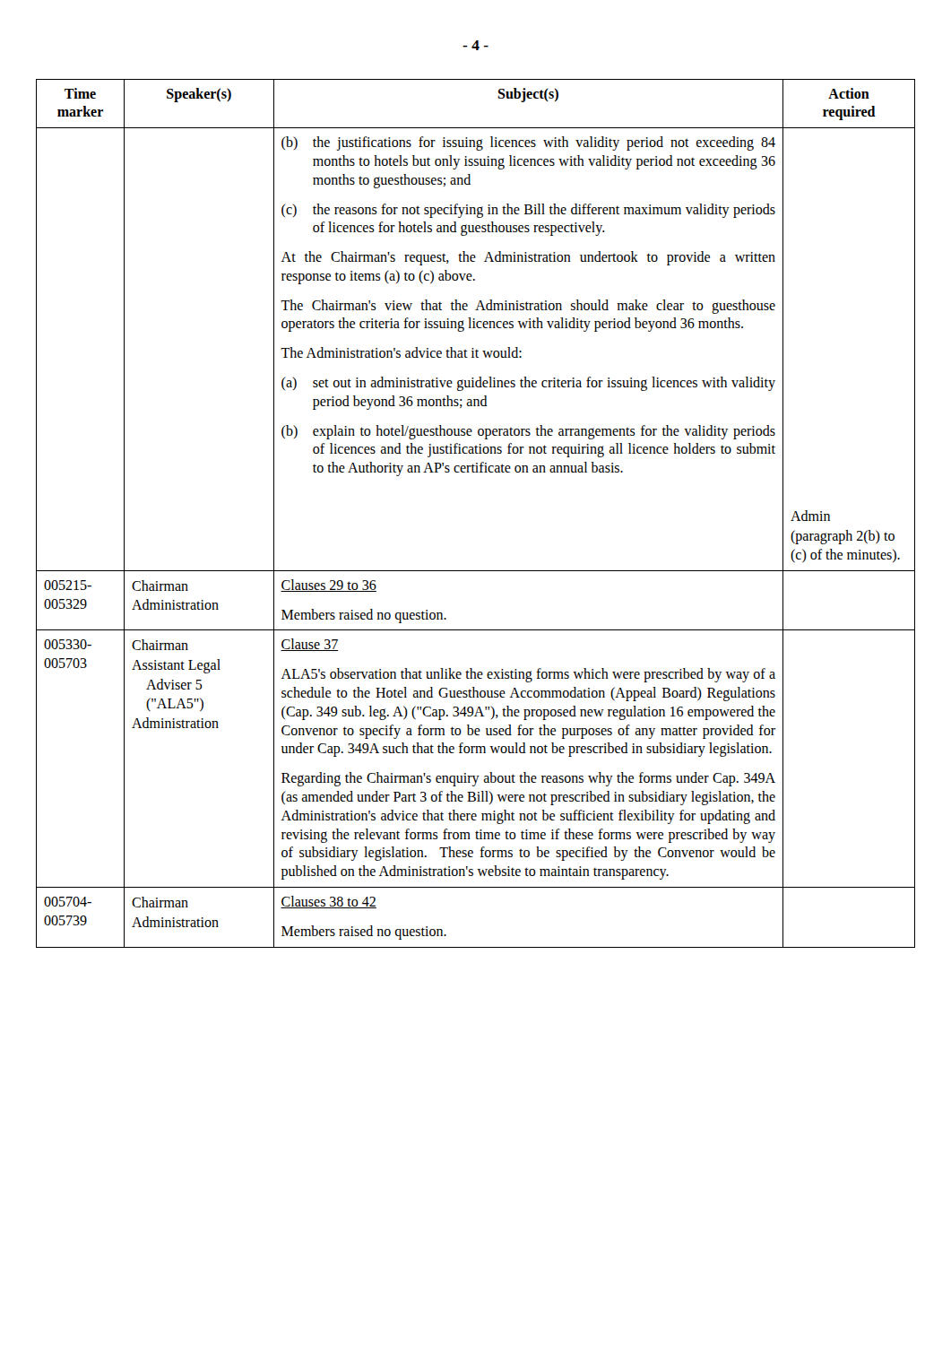- 4 -
| Time marker | Speaker(s) | Subject(s) | Action required |
| --- | --- | --- | --- |
| | | (b) the justifications for issuing licences with validity period not exceeding 84 months to hotels but only issuing licences with validity period not exceeding 36 months to guesthouses; and (c) the reasons for not specifying in the Bill the different maximum validity periods of licences for hotels and guesthouses respectively. At the Chairman's request, the Administration undertook to provide a written response to items (a) to (c) above. The Chairman's view that the Administration should make clear to guesthouse operators the criteria for issuing licences with validity period beyond 36 months. The Administration's advice that it would: (a) set out in administrative guidelines the criteria for issuing licences with validity period beyond 36 months; and (b) explain to hotel/guesthouse operators the arrangements for the validity periods of licences and the justifications for not requiring all licence holders to submit to the Authority an AP's certificate on an annual basis. | Admin (paragraph 2(b) to (c) of the minutes). |
| 005215-005329 | Chairman Administration | Clauses 29 to 36 Members raised no question. | |
| 005330-005703 | Chairman Assistant Legal Adviser 5 ("ALA5") Administration | Clause 37 ALA5's observation that unlike the existing forms which were prescribed by way of a schedule to the Hotel and Guesthouse Accommodation (Appeal Board) Regulations (Cap. 349 sub. leg. A) ("Cap. 349A"), the proposed new regulation 16 empowered the Convenor to specify a form to be used for the purposes of any matter provided for under Cap. 349A such that the form would not be prescribed in subsidiary legislation. Regarding the Chairman's enquiry about the reasons why the forms under Cap. 349A (as amended under Part 3 of the Bill) were not prescribed in subsidiary legislation, the Administration's advice that there might not be sufficient flexibility for updating and revising the relevant forms from time to time if these forms were prescribed by way of subsidiary legislation. These forms to be specified by the Convenor would be published on the Administration's website to maintain transparency. | |
| 005704-005739 | Chairman Administration | Clauses 38 to 42 Members raised no question. | |